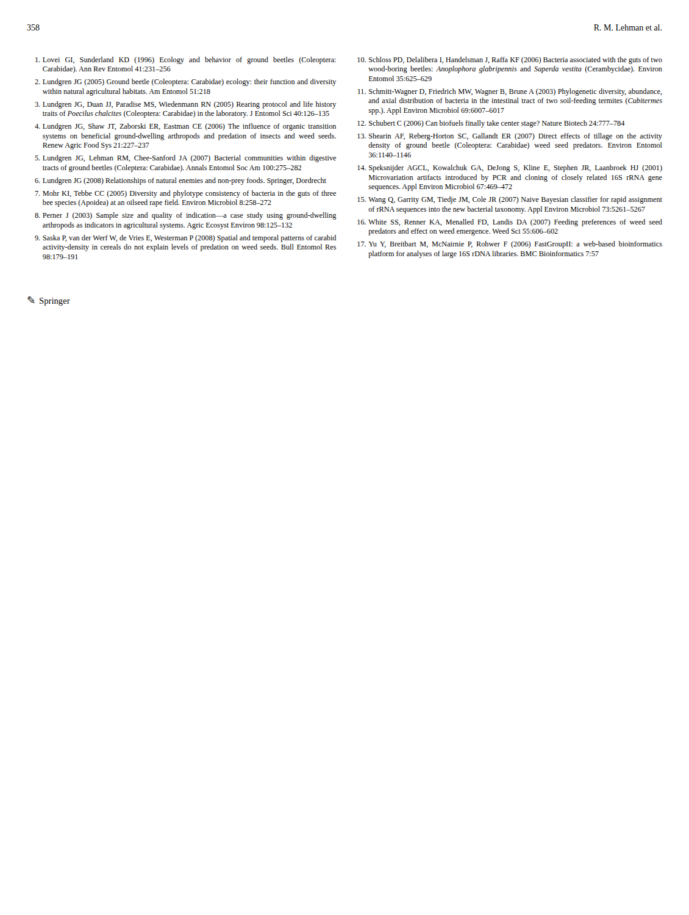358 R. M. Lehman et al.
Lovei GI, Sunderland KD (1996) Ecology and behavior of ground beetles (Coleoptera: Carabidae). Ann Rev Entomol 41:231–256
Lundgren JG (2005) Ground beetle (Coleoptera: Carabidae) ecology: their function and diversity within natural agricultural habitats. Am Entomol 51:218
Lundgren JG, Duan JJ, Paradise MS, Wiedenmann RN (2005) Rearing protocol and life history traits of Poecilus chalcites (Coleoptera: Carabidae) in the laboratory. J Entomol Sci 40:126–135
Lundgren JG, Shaw JT, Zaborski ER, Eastman CE (2006) The influence of organic transition systems on beneficial ground-dwelling arthropods and predation of insects and weed seeds. Renew Agric Food Sys 21:227–237
Lundgren JG, Lehman RM, Chee-Sanford JA (2007) Bacterial communities within digestive tracts of ground beetles (Coleptera: Carabidae). Annals Entomol Soc Am 100:275–282
Lundgren JG (2008) Relationships of natural enemies and non-prey foods. Springer, Dordrecht
Mohr KI, Tebbe CC (2005) Diversity and phylotype consistency of bacteria in the guts of three bee species (Apoidea) at an oilseed rape field. Environ Microbiol 8:258–272
Perner J (2003) Sample size and quality of indication—a case study using ground-dwelling arthropods as indicators in agricultural systems. Agric Ecosyst Environ 98:125–132
Saska P, van der Werf W, de Vries E, Westerman P (2008) Spatial and temporal patterns of carabid activity-density in cereals do not explain levels of predation on weed seeds. Bull Entomol Res 98:179–191
Schloss PD, Delalibera I, Handelsman J, Raffa KF (2006) Bacteria associated with the guts of two wood-boring beetles: Anoplophora glabripennis and Saperda vestita (Cerambycidae). Environ Entomol 35:625–629
Schmitt-Wagner D, Friedrich MW, Wagner B, Brune A (2003) Phylogenetic diversity, abundance, and axial distribution of bacteria in the intestinal tract of two soil-feeding termites (Cubitermes spp.). Appl Environ Microbiol 69:6007–6017
Schubert C (2006) Can biofuels finally take center stage? Nature Biotech 24:777–784
Shearin AF, Reberg-Horton SC, Gallandt ER (2007) Direct effects of tillage on the activity density of ground beetle (Coleoptera: Carabidae) weed seed predators. Environ Entomol 36:1140–1146
Speksnijder AGCL, Kowalchuk GA, DeJong S, Kline E, Stephen JR, Laanbroek HJ (2001) Microvariation artifacts introduced by PCR and cloning of closely related 16S rRNA gene sequences. Appl Environ Microbiol 67:469–472
Wang Q, Garrity GM, Tiedje JM, Cole JR (2007) Naive Bayesian classifier for rapid assignment of rRNA sequences into the new bacterial taxonomy. Appl Environ Microbiol 73:5261–5267
White SS, Renner KA, Menalled FD, Landis DA (2007) Feeding preferences of weed seed predators and effect on weed emergence. Weed Sci 55:606–602
Yu Y, Breitbart M, McNairnie P, Rohwer F (2006) FastGroupII: a web-based bioinformatics platform for analyses of large 16S rDNA libraries. BMC Bioinformatics 7:57
✎Springer